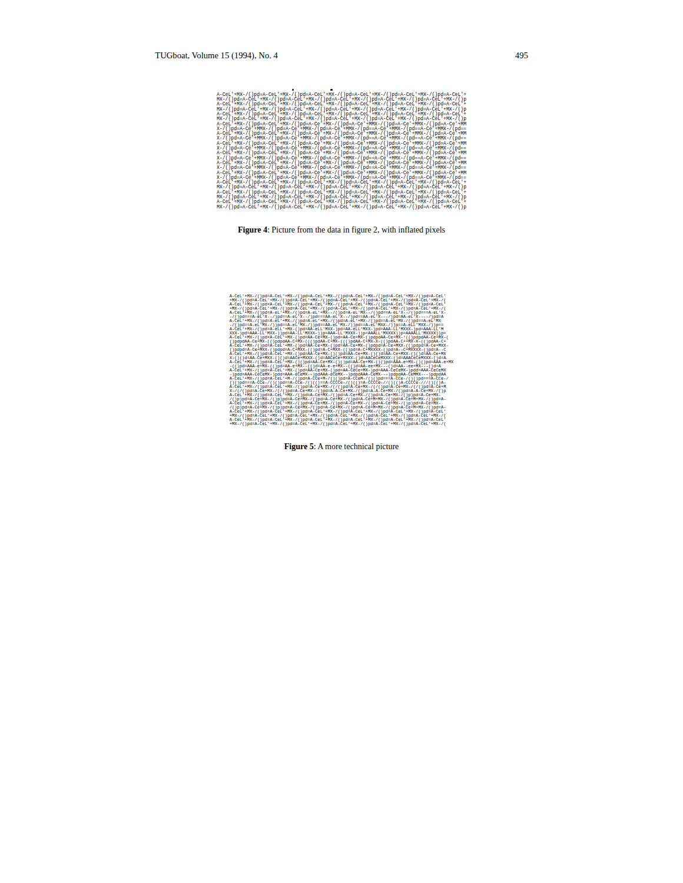TUGboat, Volume 15 (1994), No. 4
495
A-CeL'+MX-/()pd=A-CeL'+MX-/()pd=A-CeL'+MX-/()pd=A-CeL'+MX-/()pd=A-CeL'+MX-/()pd=A-CeL'+
MX-/()pd=A-CeL'+MX-/()pd=A-CeL'+MX-/()pd=A-CeL'+MX-/()pd=A-CeL'+MX-/()pd=A-CeL'+MX-/()p
A-CeL'+MX-/()pd=A-CeL'+MX-/()pd=A-CeL'+MX-/()pd=A-CeL'+MX-/()pd=A-CeL'+MX-/()pd=A-CeL'+
MX-/()pd=A-CeL'+MX-/()pd=A-CeL'+MX-/()pd=A-CeL'+MX-/()pd=A-CeL'+MX-/()pd=A-CeL'+MX-/()p
A-CeL'+MX-/()pd=A-CeL'+MX-/()pd=A-CeL'+MX-/()pd=A-CeL'+MX-/()pd=A-CeL'+MX-/()pd=A-CeL'+
MX-/()pd=A-CeL'+MX-/()pd=A-CeL'+MX-/()pd=A-CeL'+MX-/()pd=A-CeL'+MX-/()pd=A-CeL'+MX-/()p
A-CeL'+MX-/()pd=A-CeL'+MX-/()pd=A-Ce'+MX-/()pd=A-Ce'+MMX-/()pd=A-Ce'+MMX-/()pd=A-Ce'+MM
X-/()pd=A-Ce'+MMX-/()pd=A-Ce'+MMX-/(pd=A-Ce'+MMX-/(pd==A-Ce'+MMX-/(pd==A-Ce'+MMX-/(pd==
A-CeL'+MX-/()pd=A-CeL'+MX-/()pd=A-Ce'+MX-/()pd=A-Ce'+MMX-/()pd=A-Ce'+MMX-/()pd=A-Ce'+MM
X-/()pd=A-Ce'+MMX-/()pd=A-Ce'+MMX-/(pd=A-Ce'+MMX-/(pd==A-Ce'+MMX-/(pd==A-Ce'+MMX-/(pd==
A-CeL'+MX-/()pd=A-CeL'+MX-/()pd=A-Ce'+MX-/()pd=A-Ce'+MMX-/()pd=A-Ce'+MMX-/()pd=A-Ce'+MM
X-/()pd=A-Ce'+MMX-/()pd=A-Ce'+MMX-/(pd=A-Ce'+MMX-/(pd==A-Ce'+MMX-/(pd==A-Ce'+MMX-/(pd==
A-CeL'+MX-/()pd=A-CeL'+MX-/()pd=A-Ce'+MX-/()pd=A-Ce'+MMX-/()pd=A-Ce'+MMX-/()pd=A-Ce'+MM
X-/()pd=A-Ce'+MMX-/()pd=A-Ce'+MMX-/(pd=A-Ce'+MMX-/(pd==A-Ce'+MMX-/(pd==A-Ce'+MMX-/(pd==
A-CeL'+MX-/()pd=A-CeL'+MX-/()pd=A-Ce'+MX-/()pd=A-Ce'+MMX-/()pd=A-Ce'+MMX-/()pd=A-Ce'+MM
X-/()pd=A-Ce'+MMX-/()pd=A-Ce'+MMX-/(pd=A-Ce'+MMX-/(pd==A-Ce'+MMX-/(pd==A-Ce'+MMX-/(pd==
A-CeL'+MX-/()pd=A-CeL'+MX-/()pd=A-Ce'+MX-/()pd=A-Ce'+MMX-/()pd=A-Ce'+MMX-/()pd=A-Ce'+MM
X-/()pd=A-Ce'+MMX-/()pd=A-Ce'+MMX-/(pd=A-Ce'+MMX-/(pd==A-Ce'+MMX-/(pd==A-Ce'+MMX-/(pd==
A-CeL'+MX-/()pd=A-CeL'+MX-/()pd=A-CeL'+MX-/()pd=A-CeL'+MX-/()pd=A-CeL'+MX-/()pd=A-CeL'+
MX-/()pd=A-CeL'+MX-/()pd=A-CeL'+MX-/()pd=A-CeL'+MX-/()pd=A-CeL'+MX-/()pd=A-CeL'+MX-/()p
A-CeL'+MX-/()pd=A-CeL'+MX-/()pd=A-CeL'+MX-/()pd=A-CeL'+MX-/()pd=A-CeL'+MX-/()pd=A-CeL'+
MX-/()pd=A-CeL'+MX-/()pd=A-CeL'+MX-/()pd=A-CeL'+MX-/()pd=A-CeL'+MX-/()pd=A-CeL'+MX-/()p
A-CeL'+MX-/()pd=A-CeL'+MX-/()pd=A-CeL'+MX-/()pd=A-CeL'+MX-/()pd=A-CeL'+MX-/()pd=A-CeL'+
MX-/()pd=A-CeL'+MX-/()pd=A-CeL'+MX-/()pd=A-CeL'+MX-/()pd=A-CeL'+MX-/()pd=A-CeL'+MX-/()p
Figure 4: Picture from the data in figure 2, with inflated pixels
A-CeL'+MX-/()pd=A-CeL'+MX-/()pd=A-CeL'+MX-/()pd=A-CeL'+MX-/()pd=A-CeL'+MX-/()pd=A-CeL'
+MX-/()pd=A-CeL'+MX-/()pd=A-CeL'+MX-/()pd=A-CeL'+MX-/()pd=A-CeL'+MX-/()pd=A-CeL'+MX-/(
A-CeL'+MX-/()pd=A-CeL'+MX-/()pd=A-CeL'+MX-/()pd=A-CeL'+MX-/()pd=A-CeL'+MX-/()pd=A-CeL'
+MX-/()pd=A-CeL'+MX-/()pd=A-CeL'+MX-/()pd=A-CeL'+MX-/()pd=A-CeL'+MX-/()pd=A-CeL'+MX-/(
A-CeL'+MX-/()pd=A-eL'+MX-/()pd=A-eL'+MX--/()pd=A-eL'MX--/()pd==A-eL'X--/()pd===A-eL'X-
-/()pd===A-eL'X--/)pd==A-eL'X--/)pd===AA-eL'X--/)pd==AA-eL'X---/)pd=AA-eL'X----/)pd=A
A-CeL'+MX-/()pd=A-eL'+MX-/()pd=A-eL'+MX-/()pd=A-eL'+MX-/()pd==A-eL'MX-/()pd==A-eL'MX
-/()pd==A-eL'MX-/))pd==A-eL'MX-/))pd==AA-eL'MX-/))pd==A-eL'MXX-/))p==A-eLL'MXX-/))p==
A-CeL'+MX-/()pd=A-eLL'+MX-()pd=AA-eLL'MXX-)pd=AA-eLL'MXX-)pd=AAA-LL'MXXX-)pd=AAA-LL'M
XXX-)pd=AAA-LL'MXX-))pd=AA-LL'MXXX-))p=AAA-LL'MXXX-))p=AAALL'MXXXX))p=AAAALL'MXXXX))p=
A-CeL'+MX-/()pd=A-CeL'+MX-()pd=AA-Ce+MX-()pd=AA-Ce+MX-()pdpdAA-Ce+MX-'(()pdpdAA-Ce+MX-(
()pdpdAA-Ce+MX-(()pdpdAA-C+MX-((()pdAA-C+MX-((()pdAA-C+MX-X-(()pdAA-C++MX-X-(()pdAA-C+
A-CeL'+MX-/()pd=A-CeL'+MX-()pd=AA-Ce+MX-()pd=AA-Ce+MX-()pdpd=A-Ce+MXX-(()pdpd=A-Ce+MXX-
()pdpd=A-Ce+MXX-()pdpd=A-C+MXX-(()pd=A-C+MXX-(()pd=A-C+MXXXX-()pd=A--C+MXXXX-()pd=A--C
A-CeL'+MX-/()pd=A-CeL'+MX-()pd=AA-Ce+MX-()()pd=AA-Ce+MX-()()d=AA-Ce+MXX-()()d=AA-Ce+MX
X-()()d=AA-Ce+MXX-()()d=AACe+MXXX-()d=AACeCe+MXXX-()d=AACeCeMXXX-()d=AAACeCeMXXX-()d=A
A-CeL'+MX-/()pd=A-CeL'+MX-()()pd=AA-Ce+MX-()()pd=AA-Ce+MX-()()pd=AAA-e+MX-()()pd=AAA-e+MX
-(()pd=AAA-e+MX-(()pd=AA-e+MX--(()d=AA-e-e+MX--(()d=AA-ee+MX---()d=AA--ee+MX---()d=A
A-CeL'+MX-/()pd=A-CeL'+MX-()pd=AA-Ce+MX-()pd=AA-CeCe+MX-)pd=AAA-CeCeMX-)pdd=AAA-CeCeMX
-)pdd=AAA-CeCeMX-)pdd=AAA-eCeMX--)pdAAA-eCeMX--)pdpdAAA-CeMX---)pdpdAA-CeMMX---)pdpdAA
A-CeL'+MX-/()pd=A-CeL'+M-/()pd=A-CCe+M-/()()pd=A-CCeM-/()()pd===A-CCe-/()()pd===A-CCe-/
()()pd===A-CCe-/()()pd==A-CCe-/()(()==A-CCCCe-/()(()=A-CCCCe-//()(()A-CCCCe-///()(()A-
A-CeL'+MX-/()pd=A-CeL'+MX-/()pd=A-Ce+MX-/(/()pd=A-Ce+MX-/(/()pd=A-Ce+MX-/(/()pd=A-Ce+M
X-/(/()pd=A-Ce+MX-/(/()pd=A-Ce+MX-/()pd=A-A-Ce+MX-/()pd=A-A-Ce+MX-/()pd=A-A-Ce+MX-/()p
A-CeL'+MX-/()pd=A-CeL'+MX-/()pd=A-Ce+MX-/()pd=A-Ce+MX-/()pd=A-Ce+MX-/()p)pd=A-Ce+MX-
/()p)pd=A-Ce+MX-/()p)pd=A-Ce+MX-/()pd=A-Ce+MX-/()pd=A-Ce+M+MX-/()pd=A-Ce+M+MX-/()pd=A-
A-CeL'+MX-/()pd=A-CeL'+MX-/()pd=A-Ce+MX-/()pd=A-Ce+MX-/()pd=A-Ce+MX-/()p)pd=A-Ce+MX-
/()p)pd=A-Ce+MX-/()p)pd=A-Ce+MX-/()pd=A-Ce+MX-/()pd=A-Ce+M+MX-/()pd=A-Ce+M+MX-/()pd=A-
A-CeL'+MX-/()pd=A-CeL'+MX-/()pd=A-CeL'+MX-/()pd=A-CeL'+MX-/()pd=A-CeL'+MX-/()pd=A-CeL'
+MX-/()pd=A-CeL'+MX-/()pd=A-CeL'+MX-/()pd=A-CeL'+MX-/()pd=A-CeL'+MX-/()pd=A-CeL'+MX-/(
A-CeL'+MX-/()pd=A-CeL'+MX-/()pd=A-CeL'+MX-/()pd=A-CeL'+MX-/()pd=A-CeL'+MX-/()pd=A-CeL'
+MX-/()pd=A-CeL'+MX-/()pd=A-CeL'+MX-/()pd=A-CeL'+MX-/()pd=A-CeL'+MX-/()pd=A-CeL'+MX-/(
Figure 5: A more technical picture